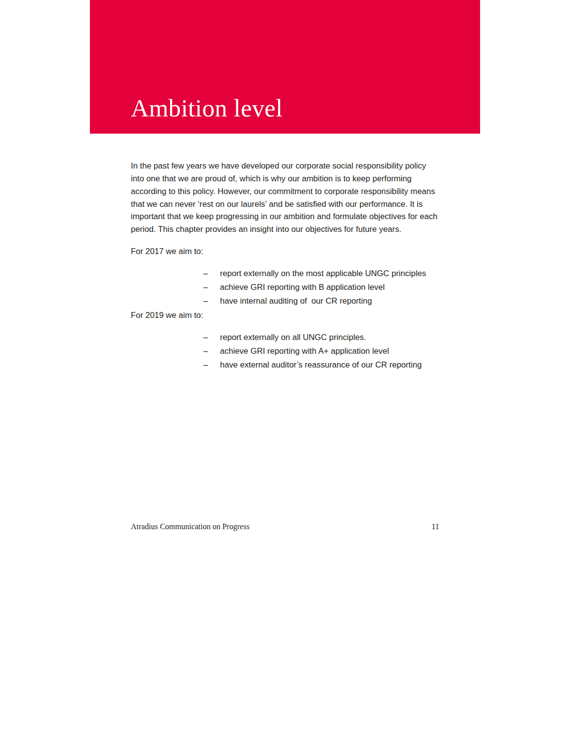Ambition level
In the past few years we have developed our corporate social responsibility policy into one that we are proud of, which is why our ambition is to keep performing according to this policy. However, our commitment to corporate responsibility means that we can never ‘rest on our laurels’ and be satisfied with our performance. It is important that we keep progressing in our ambition and formulate objectives for each period. This chapter provides an insight into our objectives for future years.
For 2017 we aim to:
report externally on the most applicable UNGC principles
achieve GRI reporting with B application level
have internal auditing of our CR reporting
For 2019 we aim to:
report externally on all UNGC principles.
achieve GRI reporting with A+ application level
have external auditor’s reassurance of our CR reporting
Atradius Communication on Progress 11